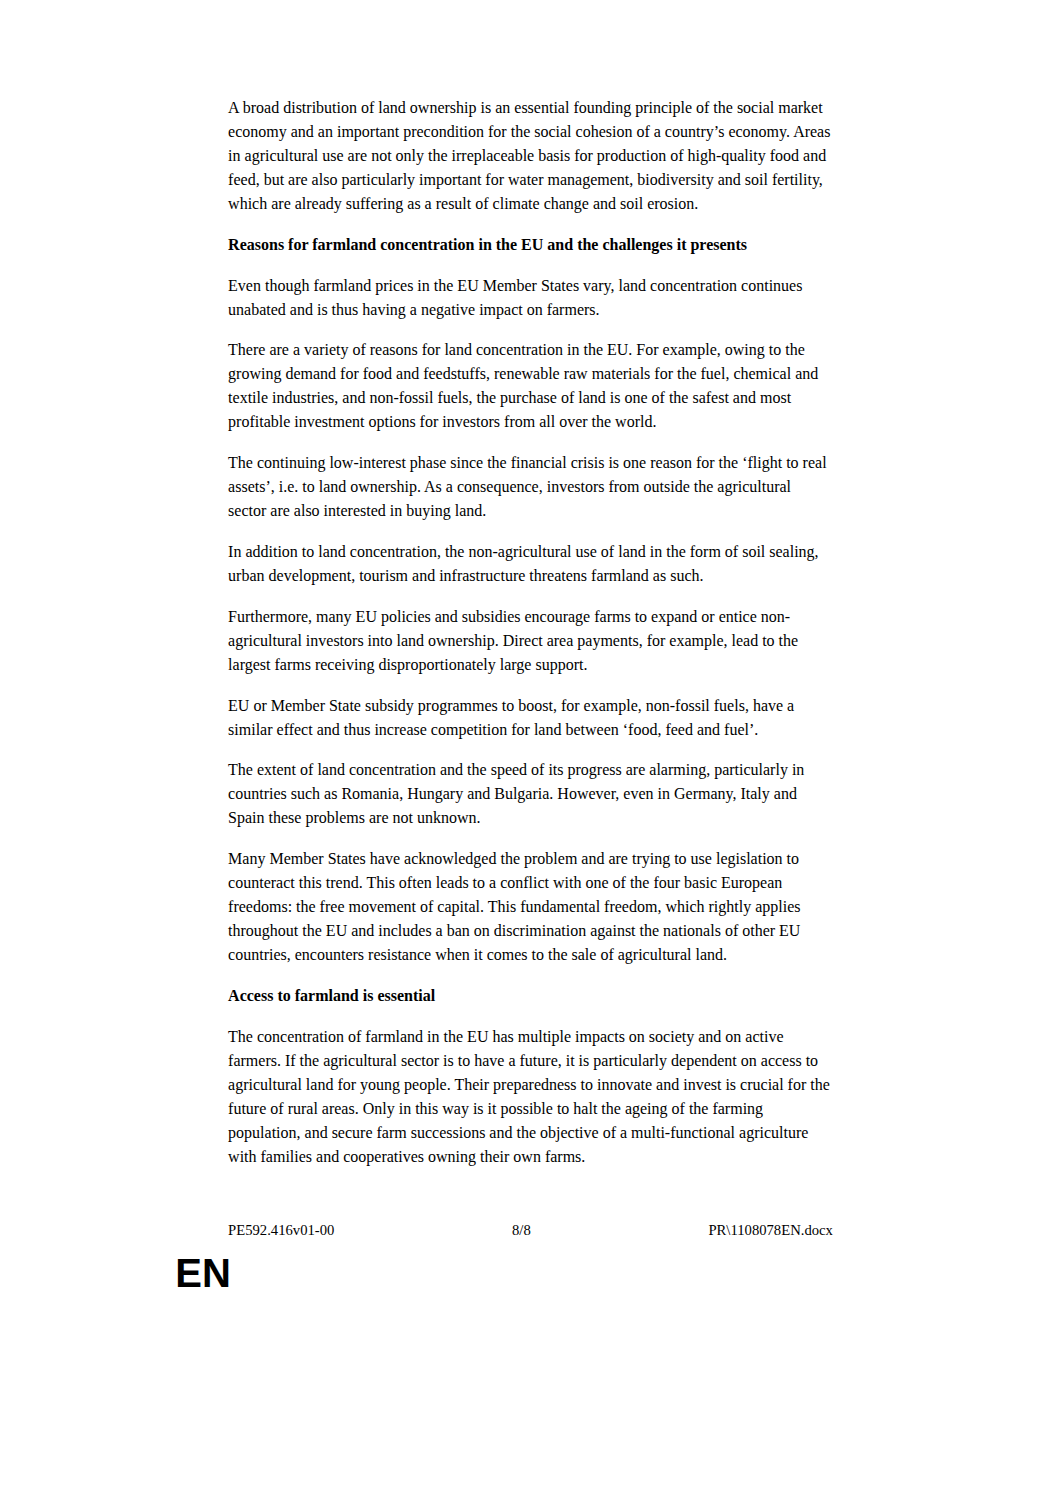A broad distribution of land ownership is an essential founding principle of the social market economy and an important precondition for the social cohesion of a country’s economy. Areas in agricultural use are not only the irreplaceable basis for production of high-quality food and feed, but are also particularly important for water management, biodiversity and soil fertility, which are already suffering as a result of climate change and soil erosion.
Reasons for farmland concentration in the EU and the challenges it presents
Even though farmland prices in the EU Member States vary, land concentration continues unabated and is thus having a negative impact on farmers.
There are a variety of reasons for land concentration in the EU. For example, owing to the growing demand for food and feedstuffs, renewable raw materials for the fuel, chemical and textile industries, and non-fossil fuels, the purchase of land is one of the safest and most profitable investment options for investors from all over the world.
The continuing low-interest phase since the financial crisis is one reason for the ‘flight to real assets’, i.e. to land ownership. As a consequence, investors from outside the agricultural sector are also interested in buying land.
In addition to land concentration, the non-agricultural use of land in the form of soil sealing, urban development, tourism and infrastructure threatens farmland as such.
Furthermore, many EU policies and subsidies encourage farms to expand or entice non-agricultural investors into land ownership. Direct area payments, for example, lead to the largest farms receiving disproportionately large support.
EU or Member State subsidy programmes to boost, for example, non-fossil fuels, have a similar effect and thus increase competition for land between ‘food, feed and fuel’.
The extent of land concentration and the speed of its progress are alarming, particularly in countries such as Romania, Hungary and Bulgaria. However, even in Germany, Italy and Spain these problems are not unknown.
Many Member States have acknowledged the problem and are trying to use legislation to counteract this trend. This often leads to a conflict with one of the four basic European freedoms: the free movement of capital. This fundamental freedom, which rightly applies throughout the EU and includes a ban on discrimination against the nationals of other EU countries, encounters resistance when it comes to the sale of agricultural land.
Access to farmland is essential
The concentration of farmland in the EU has multiple impacts on society and on active farmers. If the agricultural sector is to have a future, it is particularly dependent on access to agricultural land for young people. Their preparedness to innovate and invest is crucial for the future of rural areas. Only in this way is it possible to halt the ageing of the farming population, and secure farm successions and the objective of a multi-functional agriculture with families and cooperatives owning their own farms.
PE592.416v01-00
8/8
PR\1108078EN.docx
EN